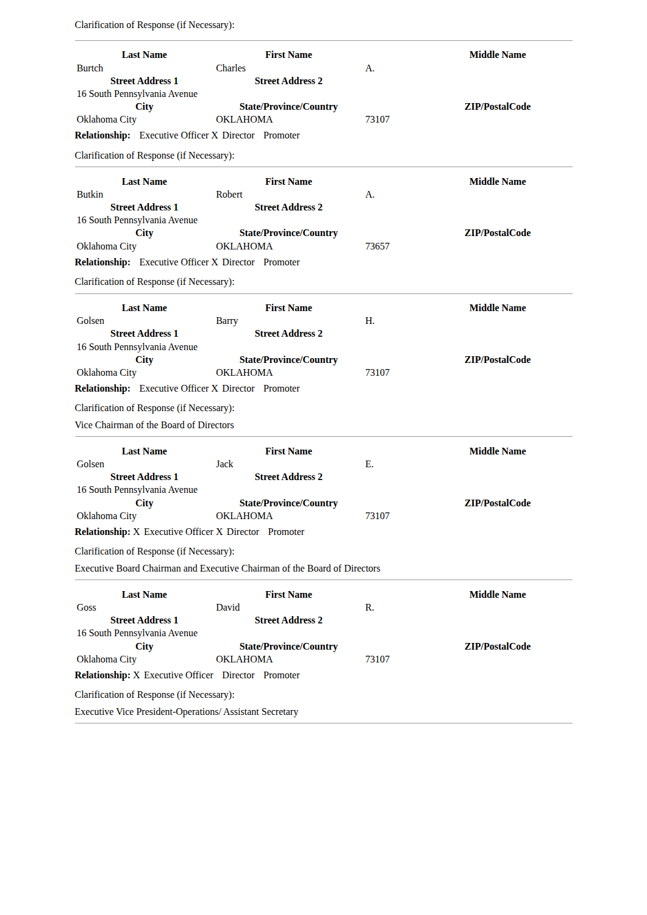Clarification of Response (if Necessary):
| Last Name | First Name | | Middle Name |
| Burtch | Charles | A. | |
| Street Address 1 | Street Address 2 | | |
| 16 South Pennsylvania Avenue | | |
| City | State/Province/Country | | ZIP/PostalCode |
| Oklahoma City | OKLAHOMA | 73107 | |
Relationship: Executive Officer XDirector Promoter
Clarification of Response (if Necessary):
| Last Name | First Name | | Middle Name |
| Butkin | Robert | A. | |
| Street Address 1 | Street Address 2 | | |
| 16 South Pennsylvania Avenue | | |
| City | State/Province/Country | | ZIP/PostalCode |
| Oklahoma City | OKLAHOMA | 73657 | |
Relationship: Executive Officer XDirector Promoter
Clarification of Response (if Necessary):
| Last Name | First Name | | Middle Name |
| Golsen | Barry | H. | |
| Street Address 1 | Street Address 2 | | |
| 16 South Pennsylvania Avenue | | |
| City | State/Province/Country | | ZIP/PostalCode |
| Oklahoma City | OKLAHOMA | 73107 | |
Relationship: Executive Officer XDirector Promoter
Clarification of Response (if Necessary):
Vice Chairman of the Board of Directors
| Last Name | First Name | | Middle Name |
| Golsen | Jack | E. | |
| Street Address 1 | Street Address 2 | | |
| 16 South Pennsylvania Avenue | | |
| City | State/Province/Country | | ZIP/PostalCode |
| Oklahoma City | OKLAHOMA | 73107 | |
Relationship: XExecutive Officer XDirector Promoter
Clarification of Response (if Necessary):
Executive Board Chairman and Executive Chairman of the Board of Directors
| Last Name | First Name | | Middle Name |
| Goss | David | R. | |
| Street Address 1 | Street Address 2 | | |
| 16 South Pennsylvania Avenue | | |
| City | State/Province/Country | | ZIP/PostalCode |
| Oklahoma City | OKLAHOMA | 73107 | |
Relationship: XExecutive Officer Director Promoter
Clarification of Response (if Necessary):
Executive Vice President-Operations/ Assistant Secretary